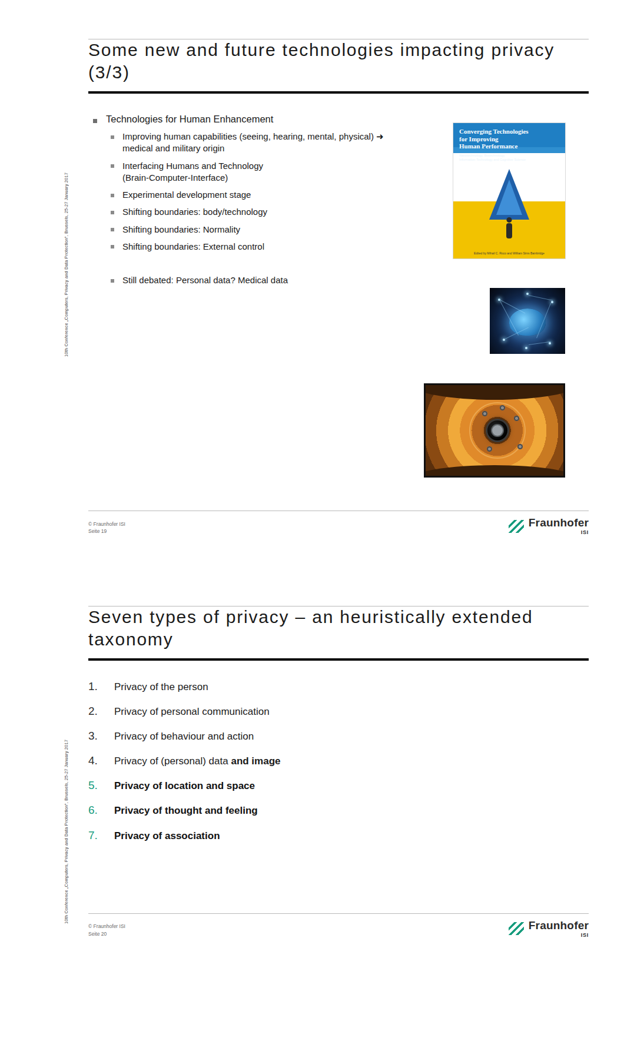10th Conference „Computers, Privacy and Data Protection“, Brussels, 25-27 January 2017
Some new and future technologies impacting privacy (3/3)
Technologies for Human Enhancement
Improving human capabilities (seeing, hearing, mental, physical) ➜ medical and military origin
Interfacing Humans and Technology
(Brain-Computer-Interface)
Experimental development stage
Shifting boundaries: body/technology
Shifting boundaries: Normality
Shifting boundaries: External control
Still debated: Personal data? Medical data
Converging Technologies
for Improving
Human Performance
Nanotechnology, Biotechnology,
Information Technology and Cognitive Science
Edited by Mihail C. Roco and William Sims Bainbridge
© Fraunhofer ISI
Seite 19
Fraunhofer
ISI
10th Conference „Computers, Privacy and Data Protection“, Brussels, 25-27 January 2017
Seven types of privacy – an heuristically extended taxonomy
Privacy of the person
Privacy of personal communication
Privacy of behaviour and action
Privacy of (personal) data and image
Privacy of location and space
Privacy of thought and feeling
Privacy of association
© Fraunhofer ISI
Seite 20
Fraunhofer
ISI